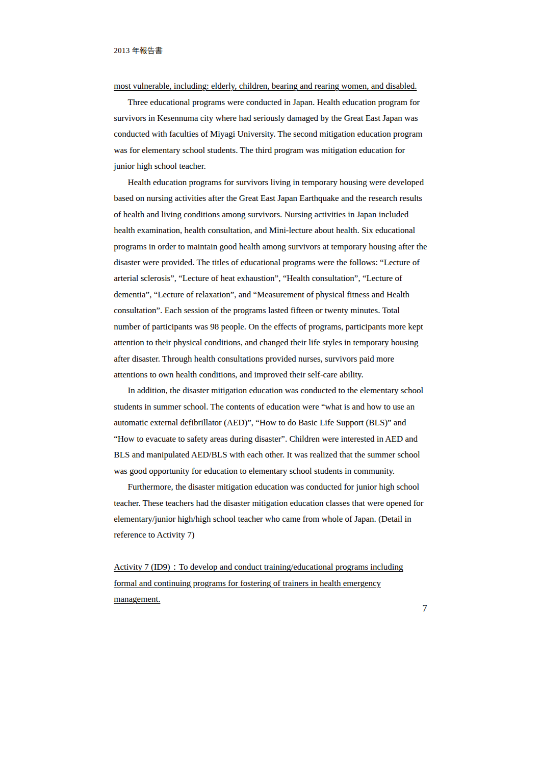2013 年報告書
most vulnerable, including: elderly, children, bearing and rearing women, and disabled.
Three educational programs were conducted in Japan. Health education program for survivors in Kesennuma city where had seriously damaged by the Great East Japan was conducted with faculties of Miyagi University. The second mitigation education program was for elementary school students. The third program was mitigation education for junior high school teacher.
Health education programs for survivors living in temporary housing were developed based on nursing activities after the Great East Japan Earthquake and the research results of health and living conditions among survivors. Nursing activities in Japan included health examination, health consultation, and Mini-lecture about health. Six educational programs in order to maintain good health among survivors at temporary housing after the disaster were provided. The titles of educational programs were the follows: “Lecture of arterial sclerosis”, “Lecture of heat exhaustion”, “Health consultation”, “Lecture of dementia”, “Lecture of relaxation”, and “Measurement of physical fitness and Health consultation”. Each session of the programs lasted fifteen or twenty minutes. Total number of participants was 98 people. On the effects of programs, participants more kept attention to their physical conditions, and changed their life styles in temporary housing after disaster. Through health consultations provided nurses, survivors paid more attentions to own health conditions, and improved their self-care ability.
In addition, the disaster mitigation education was conducted to the elementary school students in summer school. The contents of education were “what is and how to use an automatic external defibrillator (AED)”, “How to do Basic Life Support (BLS)” and “How to evacuate to safety areas during disaster”. Children were interested in AED and BLS and manipulated AED/BLS with each other. It was realized that the summer school was good opportunity for education to elementary school students in community.
Furthermore, the disaster mitigation education was conducted for junior high school teacher. These teachers had the disaster mitigation education classes that were opened for elementary/junior high/high school teacher who came from whole of Japan. (Detail in reference to Activity 7)
Activity 7 (ID9)：To develop and conduct training/educational programs including formal and continuing programs for fostering of trainers in health emergency management.
7